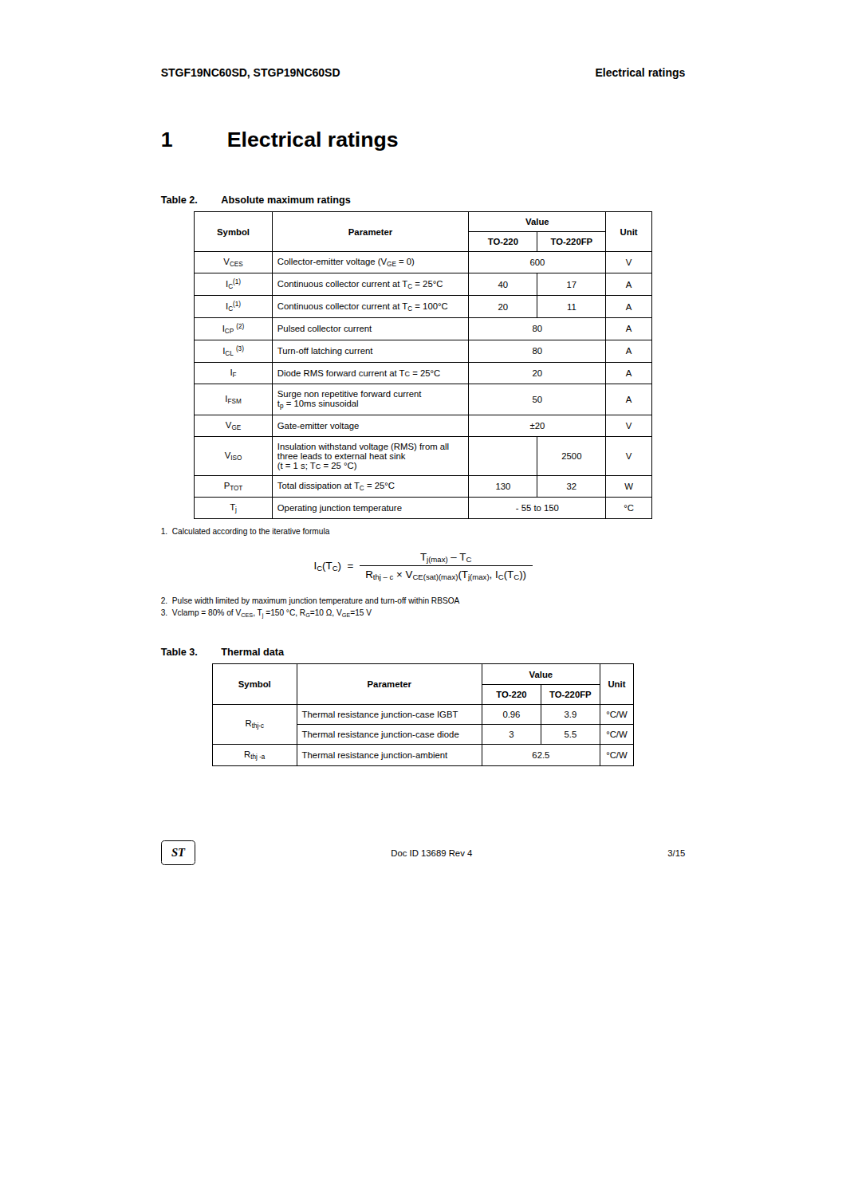STGF19NC60SD, STGP19NC60SD
Electrical ratings
1 Electrical ratings
Table 2. Absolute maximum ratings
| Symbol | Parameter | Value | Unit |
| --- | --- | --- | --- |
| TO-220 | TO-220FP |
| V CES | Collector-emitter voltage (V GE = 0) | 600 | V |
| I C (1) | Continuous collector current at T C = 25°C | 40 | 17 | A |
| I C (1) | Continuous collector current at T C = 100°C | 20 | 11 | A |
| I CP (2) | Pulsed collector current | 80 | A |
| I CL (3) | Turn-off latching current | 80 | A |
| I F | Diode RMS forward current at T C = 25°C | 20 | A |
| I FSM | Surge non repetitive forward current t p = 10ms sinusoidal | 50 | A |
| V GE | Gate-emitter voltage | ±20 | V |
| V ISO | Insulation withstand voltage (RMS) from all three leads to external heat sink (t = 1 s; T C = 25 °C) | | 2500 | V |
| P TOT | Total dissipation at T C = 25°C | 130 | 32 | W |
| T j | Operating junction temperature | - 55 to 150 | °C |
1. Calculated according to the iterative formula
IC(TC) = Tj(max) – TC Rthj – c × VCE(sat)(max)(Tj(max), IC(TC))
2. Pulse width limited by maximum junction temperature and turn-off within RBSOA
3. Vclamp = 80% of VCES, Tj =150 °C, RG=10 Ω, VGE=15 V
Table 3. Thermal data
| Symbol | Parameter | Value | Unit |
| --- | --- | --- | --- |
| TO-220 | TO-220FP |
| R thj-c | Thermal resistance junction-case IGBT | 0.96 | 3.9 | °C/W |
| Thermal resistance junction-case diode | 3 | 5.5 | °C/W |
| R thj -a | Thermal resistance junction-ambient | 62.5 | °C/W |
ST
Doc ID 13689 Rev 4
3/15